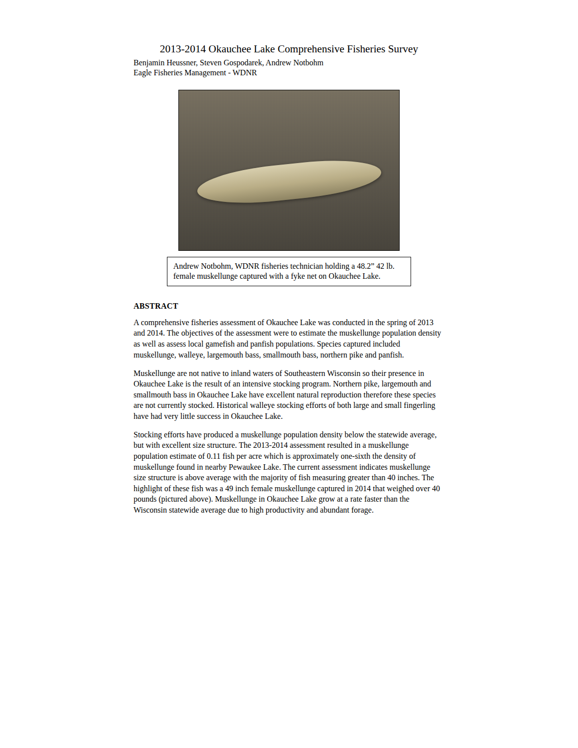2013-2014 Okauchee Lake Comprehensive Fisheries Survey
Benjamin Heussner, Steven Gospodarek, Andrew Notbohm
Eagle Fisheries Management - WDNR
Andrew Notbohm, WDNR fisheries technician holding a 48.2” 42 lb. female muskellunge captured with a fyke net on Okauchee Lake.
ABSTRACT
A comprehensive fisheries assessment of Okauchee Lake was conducted in the spring of 2013 and 2014. The objectives of the assessment were to estimate the muskellunge population density as well as assess local gamefish and panfish populations. Species captured included muskellunge, walleye, largemouth bass, smallmouth bass, northern pike and panfish.
Muskellunge are not native to inland waters of Southeastern Wisconsin so their presence in Okauchee Lake is the result of an intensive stocking program. Northern pike, largemouth and smallmouth bass in Okauchee Lake have excellent natural reproduction therefore these species are not currently stocked. Historical walleye stocking efforts of both large and small fingerling have had very little success in Okauchee Lake.
Stocking efforts have produced a muskellunge population density below the statewide average, but with excellent size structure. The 2013-2014 assessment resulted in a muskellunge population estimate of 0.11 fish per acre which is approximately one-sixth the density of muskellunge found in nearby Pewaukee Lake. The current assessment indicates muskellunge size structure is above average with the majority of fish measuring greater than 40 inches. The highlight of these fish was a 49 inch female muskellunge captured in 2014 that weighed over 40 pounds (pictured above). Muskellunge in Okauchee Lake grow at a rate faster than the Wisconsin statewide average due to high productivity and abundant forage.